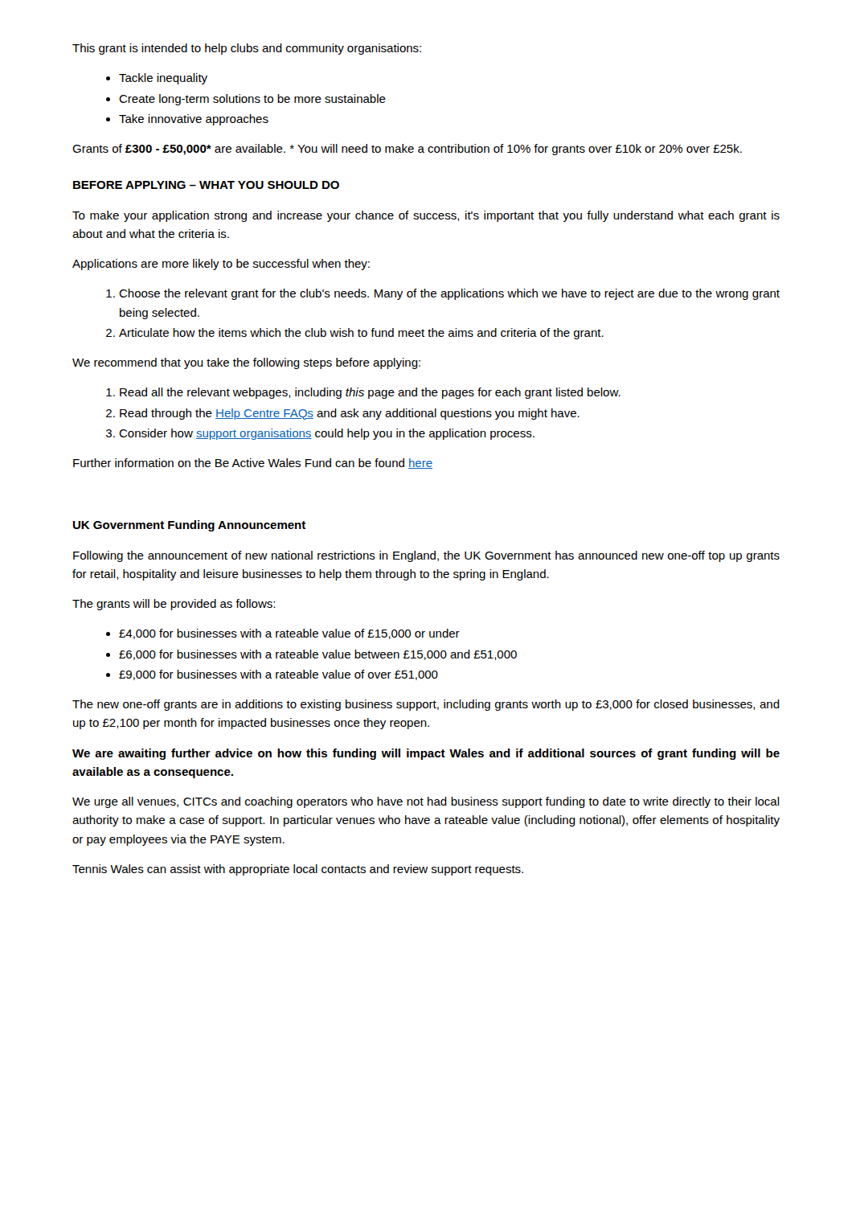This grant is intended to help clubs and community organisations:
Tackle inequality
Create long-term solutions to be more sustainable
Take innovative approaches
Grants of £300 - £50,000* are available. * You will need to make a contribution of 10% for grants over £10k or 20% over £25k.
BEFORE APPLYING – WHAT YOU SHOULD DO
To make your application strong and increase your chance of success, it's important that you fully understand what each grant is about and what the criteria is.
Applications are more likely to be successful when they:
Choose the relevant grant for the club's needs. Many of the applications which we have to reject are due to the wrong grant being selected.
Articulate how the items which the club wish to fund meet the aims and criteria of the grant.
We recommend that you take the following steps before applying:
Read all the relevant webpages, including this page and the pages for each grant listed below.
Read through the Help Centre FAQs and ask any additional questions you might have.
Consider how support organisations could help you in the application process.
Further information on the Be Active Wales Fund can be found here
UK Government Funding Announcement
Following the announcement of new national restrictions in England, the UK Government has announced new one-off top up grants for retail, hospitality and leisure businesses to help them through to the spring in England.
The grants will be provided as follows:
£4,000 for businesses with a rateable value of £15,000 or under
£6,000 for businesses with a rateable value between £15,000 and £51,000
£9,000 for businesses with a rateable value of over £51,000
The new one-off grants are in additions to existing business support, including grants worth up to £3,000 for closed businesses, and up to £2,100 per month for impacted businesses once they reopen.
We are awaiting further advice on how this funding will impact Wales and if additional sources of grant funding will be available as a consequence.
We urge all venues, CITCs and coaching operators who have not had business support funding to date to write directly to their local authority to make a case of support. In particular venues who have a rateable value (including notional), offer elements of hospitality or pay employees via the PAYE system.
Tennis Wales can assist with appropriate local contacts and review support requests.